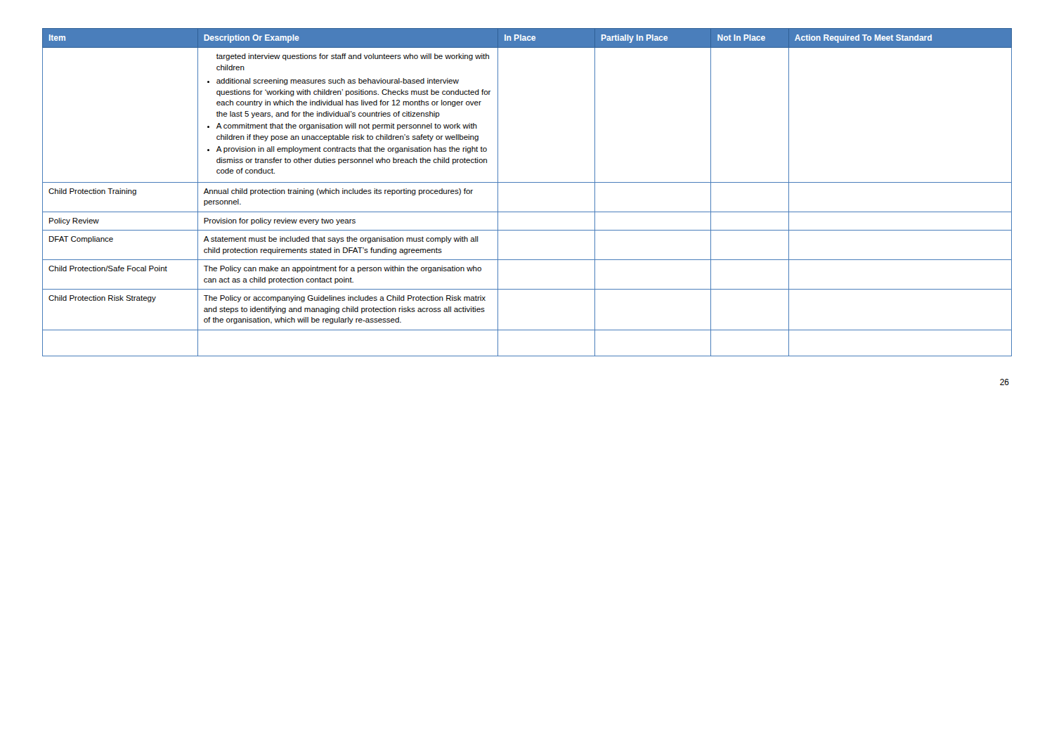| Item | Description Or Example | In Place | Partially In Place | Not In Place | Action Required To Meet Standard |
| --- | --- | --- | --- | --- | --- |
| | targeted interview questions for staff and volunteers who will be working with children additional screening measures such as behavioural-based interview questions for ‘working with children’ positions. Checks must be conducted for each country in which the individual has lived for 12 months or longer over the last 5 years, and for the individual’s countries of citizenship A commitment that the organisation will not permit personnel to work with children if they pose an unacceptable risk to children’s safety or wellbeing A provision in all employment contracts that the organisation has the right to dismiss or transfer to other duties personnel who breach the child protection code of conduct. | | | | |
| Child Protection Training | Annual child protection training (which includes its reporting procedures) for personnel. | | | | |
| Policy Review | Provision for policy review every two years | | | | |
| DFAT Compliance | A statement must be included that says the organisation must comply with all child protection requirements stated in DFAT’s funding agreements | | | | |
| Child Protection/Safe Focal Point | The Policy can make an appointment for a person within the organisation who can act as a child protection contact point. | | | | |
| Child Protection Risk Strategy | The Policy or accompanying Guidelines includes a Child Protection Risk matrix and steps to identifying and managing child protection risks across all activities of the organisation, which will be regularly re-assessed. | | | | |
26